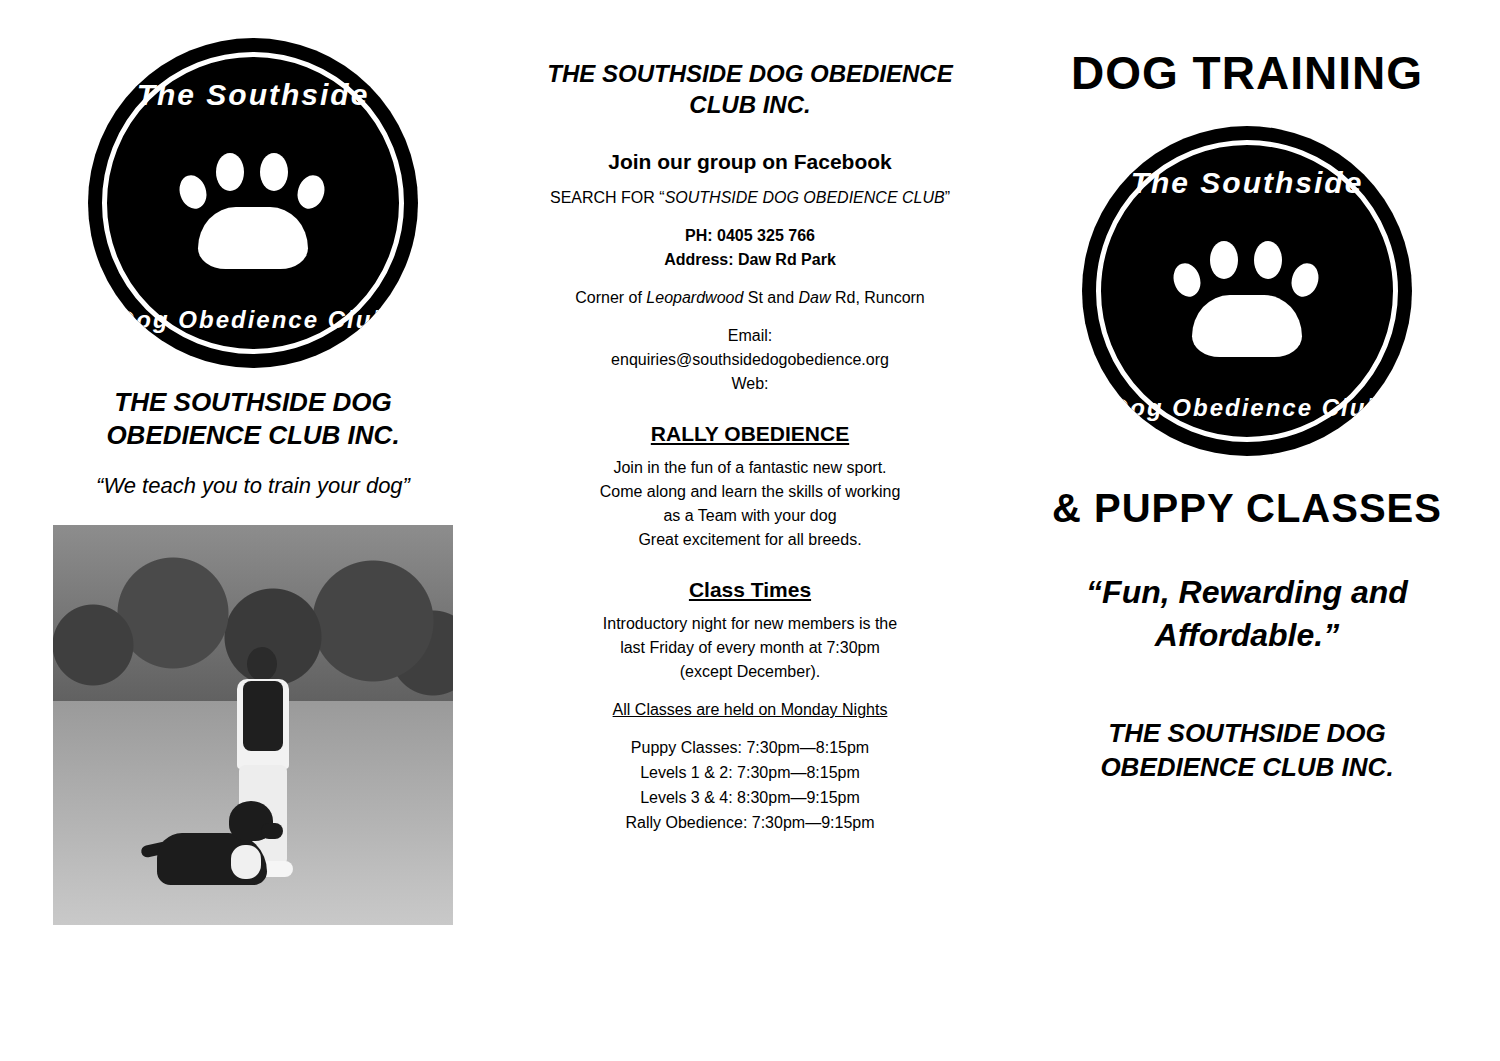The Southside
Dog Obedience Club
THE SOUTHSIDE DOG
OBEDIENCE CLUB INC.
“We teach you to train your dog”
THE SOUTHSIDE DOG OBEDIENCE
CLUB INC.
Join our group on Facebook
SEARCH FOR “SOUTHSIDE DOG OBEDIENCE CLUB”
PH: 0405 325 766
Address: Daw Rd Park
Corner of Leopardwood St and Daw Rd, Runcorn
Email:
enquiries@southsidedogobedience.org
Web:
RALLY OBEDIENCE
Join in the fun of a fantastic new sport.
Come along and learn the skills of working
as a Team with your dog
Great excitement for all breeds.
Class Times
Introductory night for new members is the
last Friday of every month at 7:30pm
(except December).
All Classes are held on Monday Nights
Puppy Classes: 7:30pm—8:15pm
Levels 1 & 2: 7:30pm—8:15pm
Levels 3 & 4: 8:30pm—9:15pm
Rally Obedience: 7:30pm—9:15pm
DOG TRAINING
The Southside
Dog Obedience Club
& PUPPY CLASSES
“Fun, Rewarding and
Affordable.”
THE SOUTHSIDE DOG
OBEDIENCE CLUB INC.